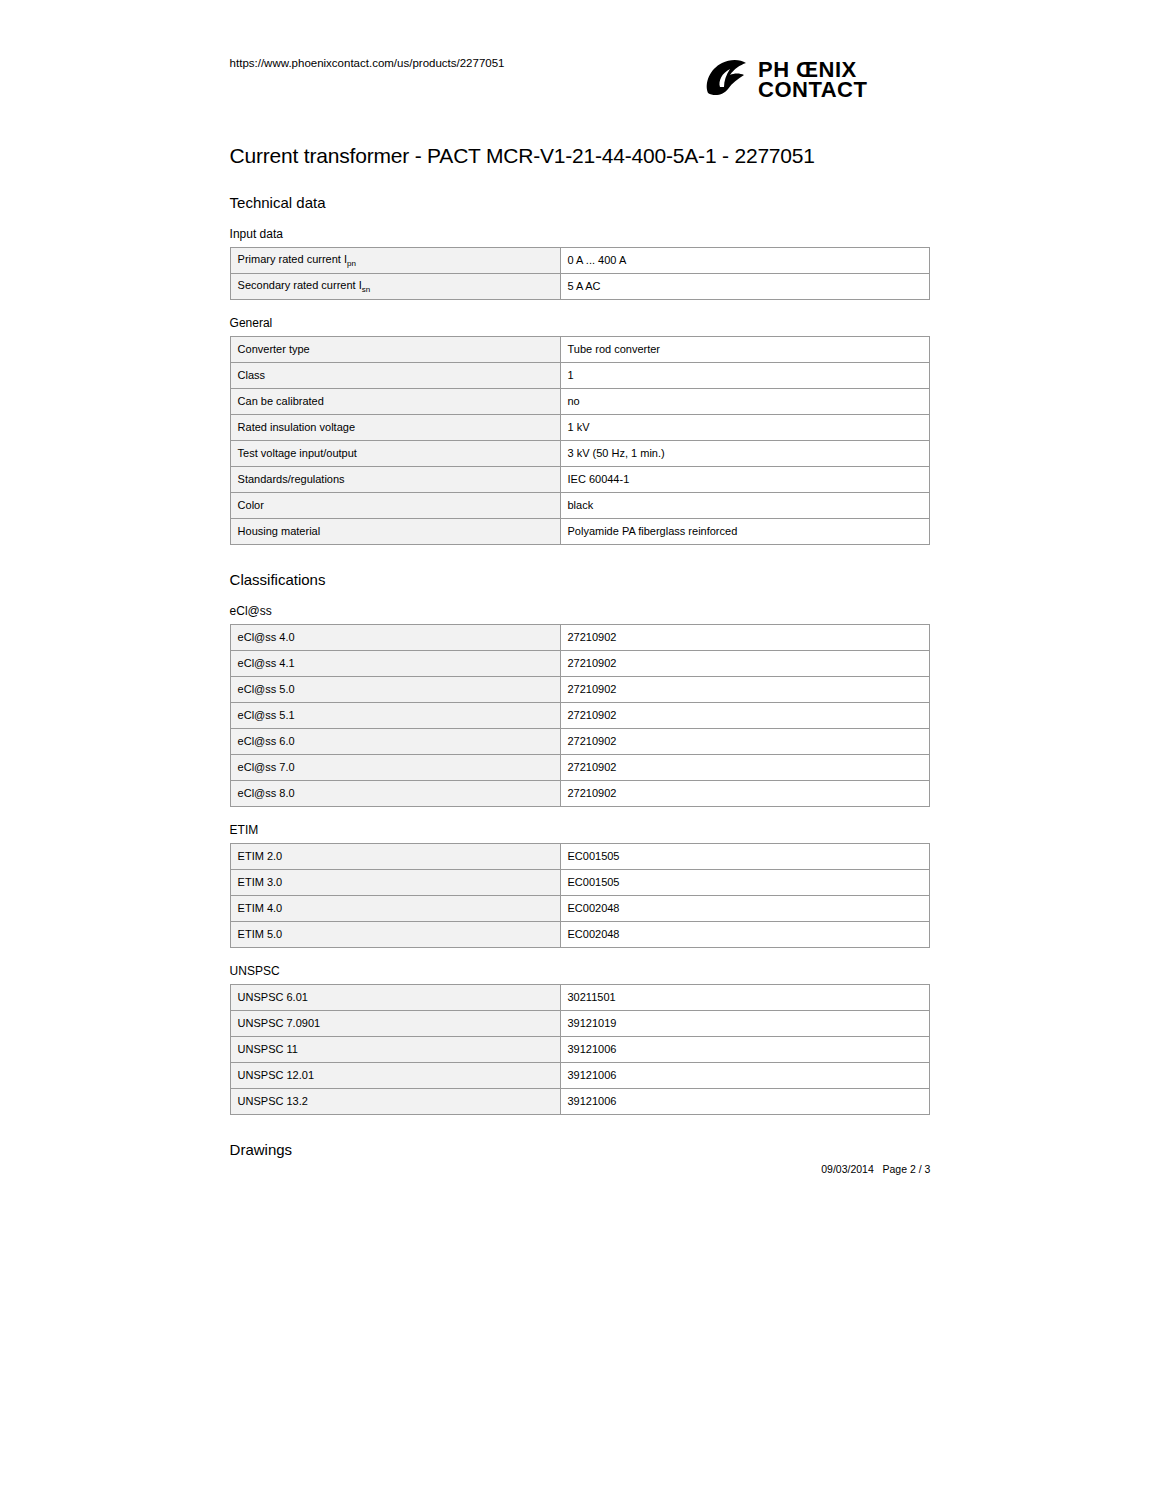https://www.phoenixcontact.com/us/products/2277051
PH ŒNIX CONTACT
Current transformer - PACT MCR-V1-21-44-400-5A-1 - 2277051
Technical data
Input data
| Primary rated current I pn | 0 A ... 400 A |
| Secondary rated current I sn | 5 A AC |
General
| Converter type | Tube rod converter |
| Class | 1 |
| Can be calibrated | no |
| Rated insulation voltage | 1 kV |
| Test voltage input/output | 3 kV (50 Hz, 1 min.) |
| Standards/regulations | IEC 60044-1 |
| Color | black |
| Housing material | Polyamide PA fiberglass reinforced |
Classifications
eCl@ss
| eCl@ss 4.0 | 27210902 |
| eCl@ss 4.1 | 27210902 |
| eCl@ss 5.0 | 27210902 |
| eCl@ss 5.1 | 27210902 |
| eCl@ss 6.0 | 27210902 |
| eCl@ss 7.0 | 27210902 |
| eCl@ss 8.0 | 27210902 |
ETIM
| ETIM 2.0 | EC001505 |
| ETIM 3.0 | EC001505 |
| ETIM 4.0 | EC002048 |
| ETIM 5.0 | EC002048 |
UNSPSC
| UNSPSC 6.01 | 30211501 |
| UNSPSC 7.0901 | 39121019 |
| UNSPSC 11 | 39121006 |
| UNSPSC 12.01 | 39121006 |
| UNSPSC 13.2 | 39121006 |
Drawings
09/03/2014 Page 2 / 3